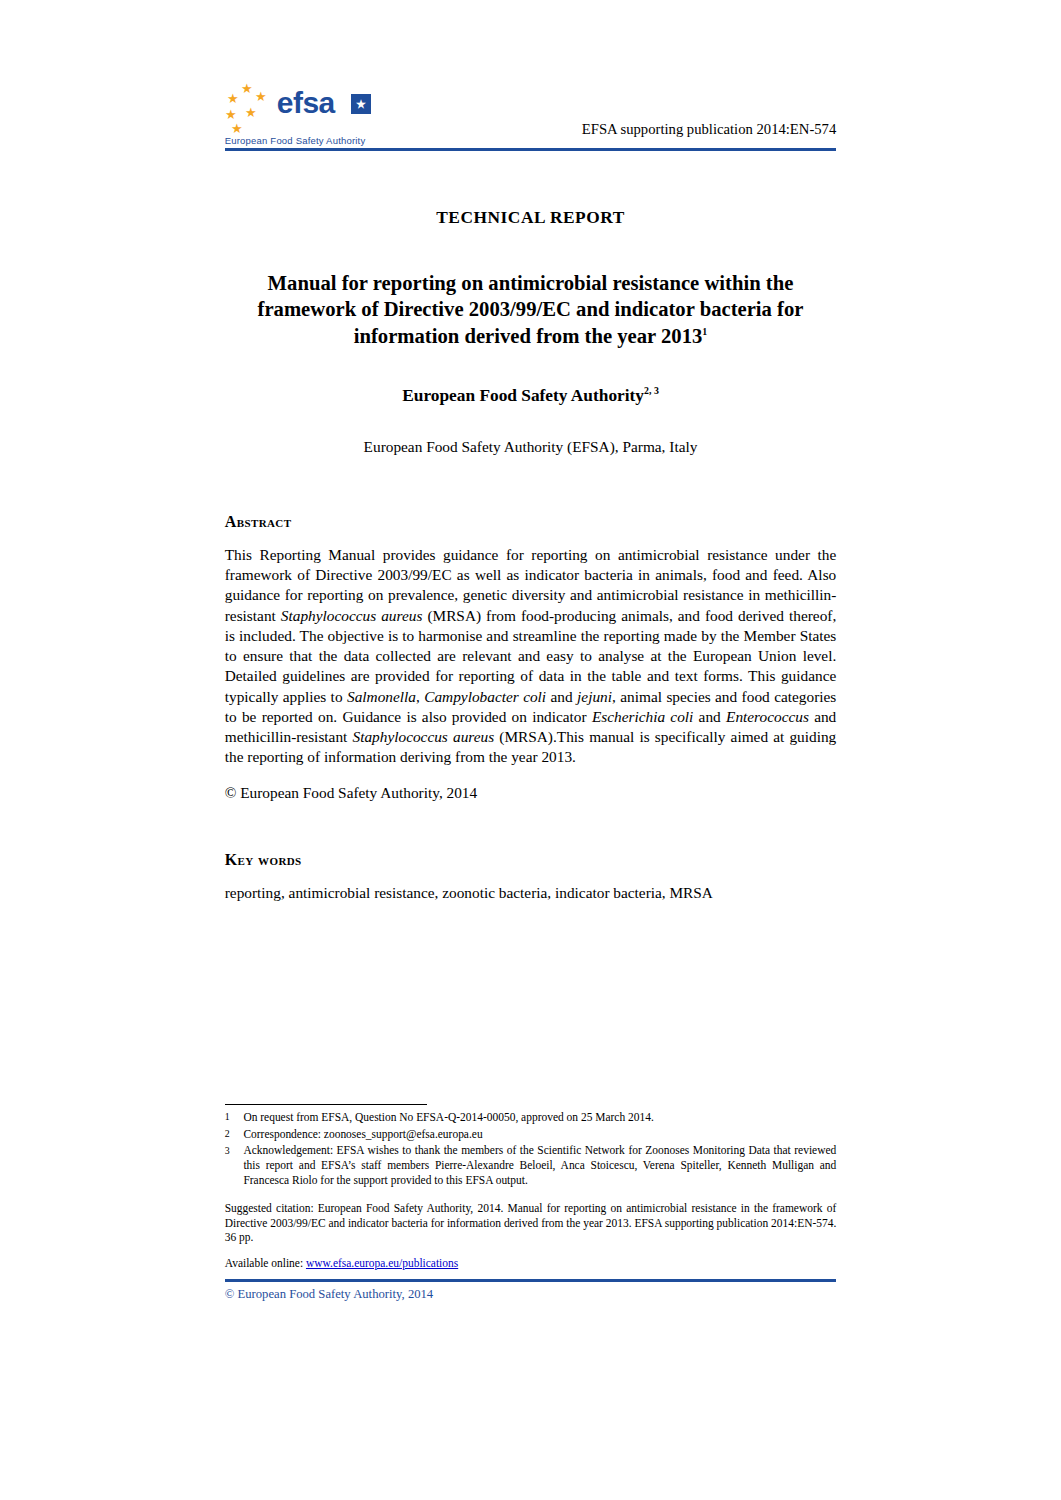★★★★★★
efsa
★
European Food Safety Authority
EFSA supporting publication 2014:EN-574
TECHNICAL REPORT
Manual for reporting on antimicrobial resistance within the framework of Directive 2003/99/EC and indicator bacteria for information derived from the year 20131
European Food Safety Authority2, 3
European Food Safety Authority (EFSA), Parma, Italy
Abstract
This Reporting Manual provides guidance for reporting on antimicrobial resistance under the framework of Directive 2003/99/EC as well as indicator bacteria in animals, food and feed. Also guidance for reporting on prevalence, genetic diversity and antimicrobial resistance in methicillin-resistant Staphylococcus aureus (MRSA) from food-producing animals, and food derived thereof, is included. The objective is to harmonise and streamline the reporting made by the Member States to ensure that the data collected are relevant and easy to analyse at the European Union level. Detailed guidelines are provided for reporting of data in the table and text forms. This guidance typically applies to Salmonella, Campylobacter coli and jejuni, animal species and food categories to be reported on. Guidance is also provided on indicator Escherichia coli and Enterococcus and methicillin-resistant Staphylococcus aureus (MRSA).This manual is specifically aimed at guiding the reporting of information deriving from the year 2013.
© European Food Safety Authority, 2014
Key words
reporting, antimicrobial resistance, zoonotic bacteria, indicator bacteria, MRSA
1 On request from EFSA, Question No EFSA-Q-2014-00050, approved on 25 March 2014.
2 Correspondence: zoonoses_support@efsa.europa.eu
3 Acknowledgement: EFSA wishes to thank the members of the Scientific Network for Zoonoses Monitoring Data that reviewed this report and EFSA’s staff members Pierre-Alexandre Beloeil, Anca Stoicescu, Verena Spiteller, Kenneth Mulligan and Francesca Riolo for the support provided to this EFSA output.
Suggested citation: European Food Safety Authority, 2014. Manual for reporting on antimicrobial resistance in the framework of Directive 2003/99/EC and indicator bacteria for information derived from the year 2013. EFSA supporting publication 2014:EN-574. 36 pp.
Available online: www.efsa.europa.eu/publications
© European Food Safety Authority, 2014